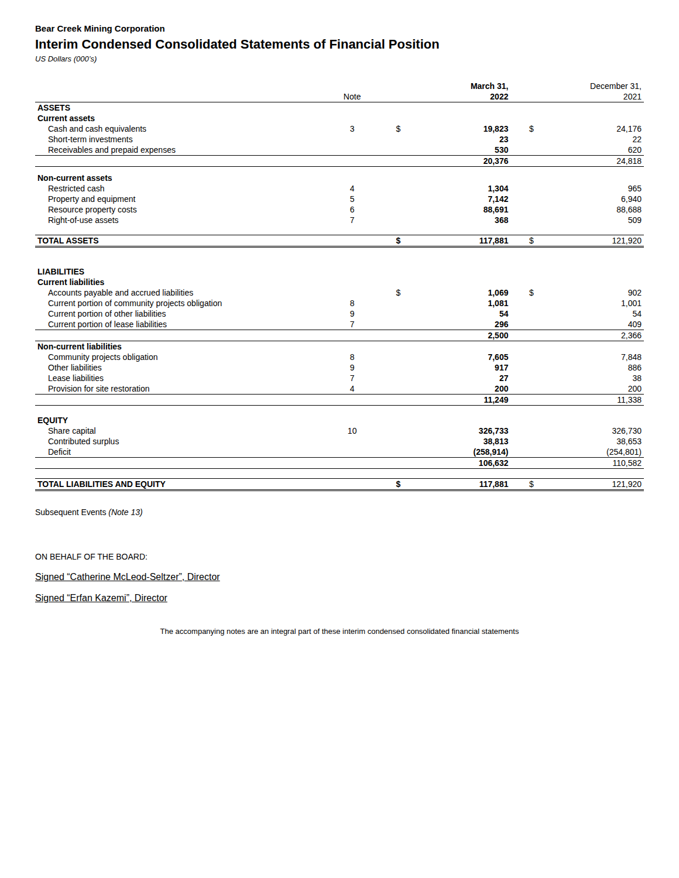Bear Creek Mining Corporation
Interim Condensed Consolidated Statements of Financial Position
US Dollars (000’s)
| | | March 31, | December 31, |
| --- | --- | --- | --- |
| | Note | 2022 | 2021 |
| ASSETS | | | | | |
| Current assets | | | | | |
| Cash and cash equivalents | 3 | $ | 19,823 | $ | 24,176 |
| Short-term investments | | | 23 | | 22 |
| Receivables and prepaid expenses | | | 530 | | 620 |
| | | | 20,376 | | 24,818 |
| Non-current assets | | | | | |
| Restricted cash | 4 | | 1,304 | | 965 |
| Property and equipment | 5 | | 7,142 | | 6,940 |
| Resource property costs | 6 | | 88,691 | | 88,688 |
| Right-of-use assets | 7 | | 368 | | 509 |
| TOTAL ASSETS | | $ | 117,881 | $ | 121,920 |
| LIABILITIES | | | | | |
| Current liabilities | | | | | |
| Accounts payable and accrued liabilities | | $ | 1,069 | $ | 902 |
| Current portion of community projects obligation | 8 | | 1,081 | | 1,001 |
| Current portion of other liabilities | 9 | | 54 | | 54 |
| Current portion of lease liabilities | 7 | | 296 | | 409 |
| | | | 2,500 | | 2,366 |
| Non-current liabilities | | | | | |
| Community projects obligation | 8 | | 7,605 | | 7,848 |
| Other liabilities | 9 | | 917 | | 886 |
| Lease liabilities | 7 | | 27 | | 38 |
| Provision for site restoration | 4 | | 200 | | 200 |
| | | | 11,249 | | 11,338 |
| EQUITY | | | | | |
| Share capital | 10 | | 326,733 | | 326,730 |
| Contributed surplus | | | 38,813 | | 38,653 |
| Deficit | | | (258,914) | | (254,801) |
| | | | 106,632 | | 110,582 |
| TOTAL LIABILITIES AND EQUITY | | $ | 117,881 | $ | 121,920 |
Subsequent Events (Note 13)
ON BEHALF OF THE BOARD:
Signed “Catherine McLeod-Seltzer”, Director
Signed “Erfan Kazemi”, Director
The accompanying notes are an integral part of these interim condensed consolidated financial statements